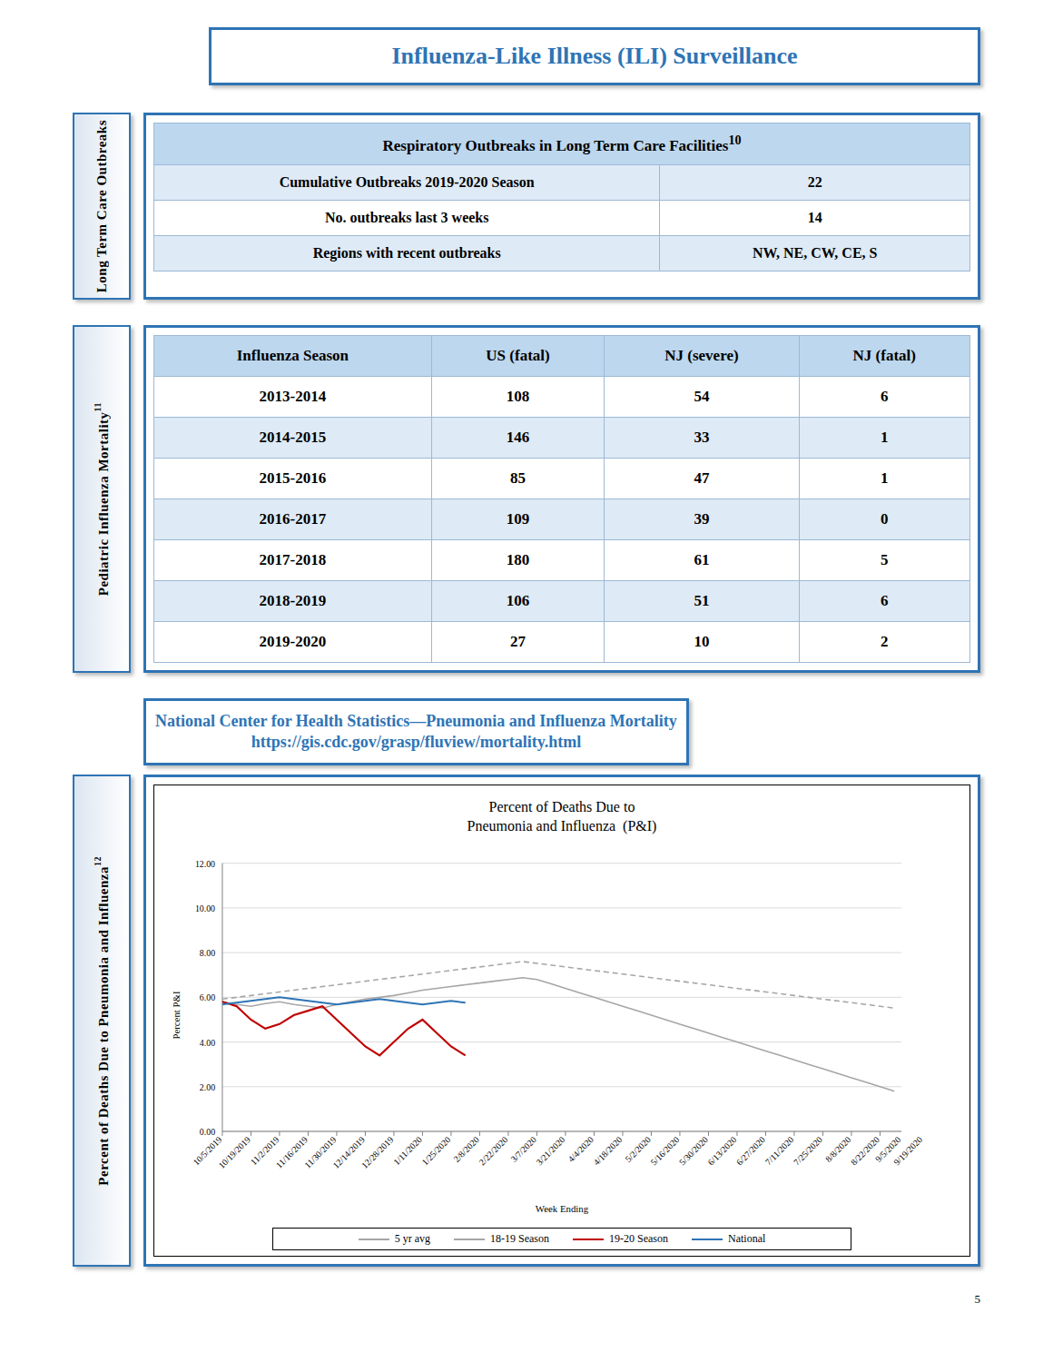Influenza-Like Illness (ILI) Surveillance
Long Term Care Outbreaks
| Respiratory Outbreaks in Long Term Care Facilities 10 |
| --- |
| Cumulative Outbreaks 2019-2020 Season | 22 |
| No. outbreaks last 3 weeks | 14 |
| Regions with recent outbreaks | NW, NE, CW, CE, S |
Pediatric Influenza Mortality11
| Influenza Season | US (fatal) | NJ (severe) | NJ (fatal) |
| --- | --- | --- | --- |
| 2013-2014 | 108 | 54 | 6 |
| 2014-2015 | 146 | 33 | 1 |
| 2015-2016 | 85 | 47 | 1 |
| 2016-2017 | 109 | 39 | 0 |
| 2017-2018 | 180 | 61 | 5 |
| 2018-2019 | 106 | 51 | 6 |
| 2019-2020 | 27 | 10 | 2 |
National Center for Health Statistics—Pneumonia and Influenza Mortality
https://gis.cdc.gov/grasp/fluview/mortality.html
Percent of Deaths Due to Pneumonia and Influenza12
Percent of Deaths Due to
Pneumonia and Influenza (P&I)
12.00 10.00 8.00 6.00 4.00 2.00 0.00 Percent P&I 10/5/2019 10/19/2019 11/2/2019 11/16/2019 11/30/2019 12/14/2019 12/28/2019 1/11/2020 1/25/2020 2/8/2020 2/22/2020 3/7/2020 3/21/2020 4/4/2020 4/18/2020 5/2/2020 5/16/2020 5/30/2020 6/13/2020 6/27/2020 7/11/2020 7/25/2020 8/8/2020 8/22/2020 9/5/2020 9/19/2020 Week Ending
5 yr avg
18-19 Season
19-20 Season
National
5